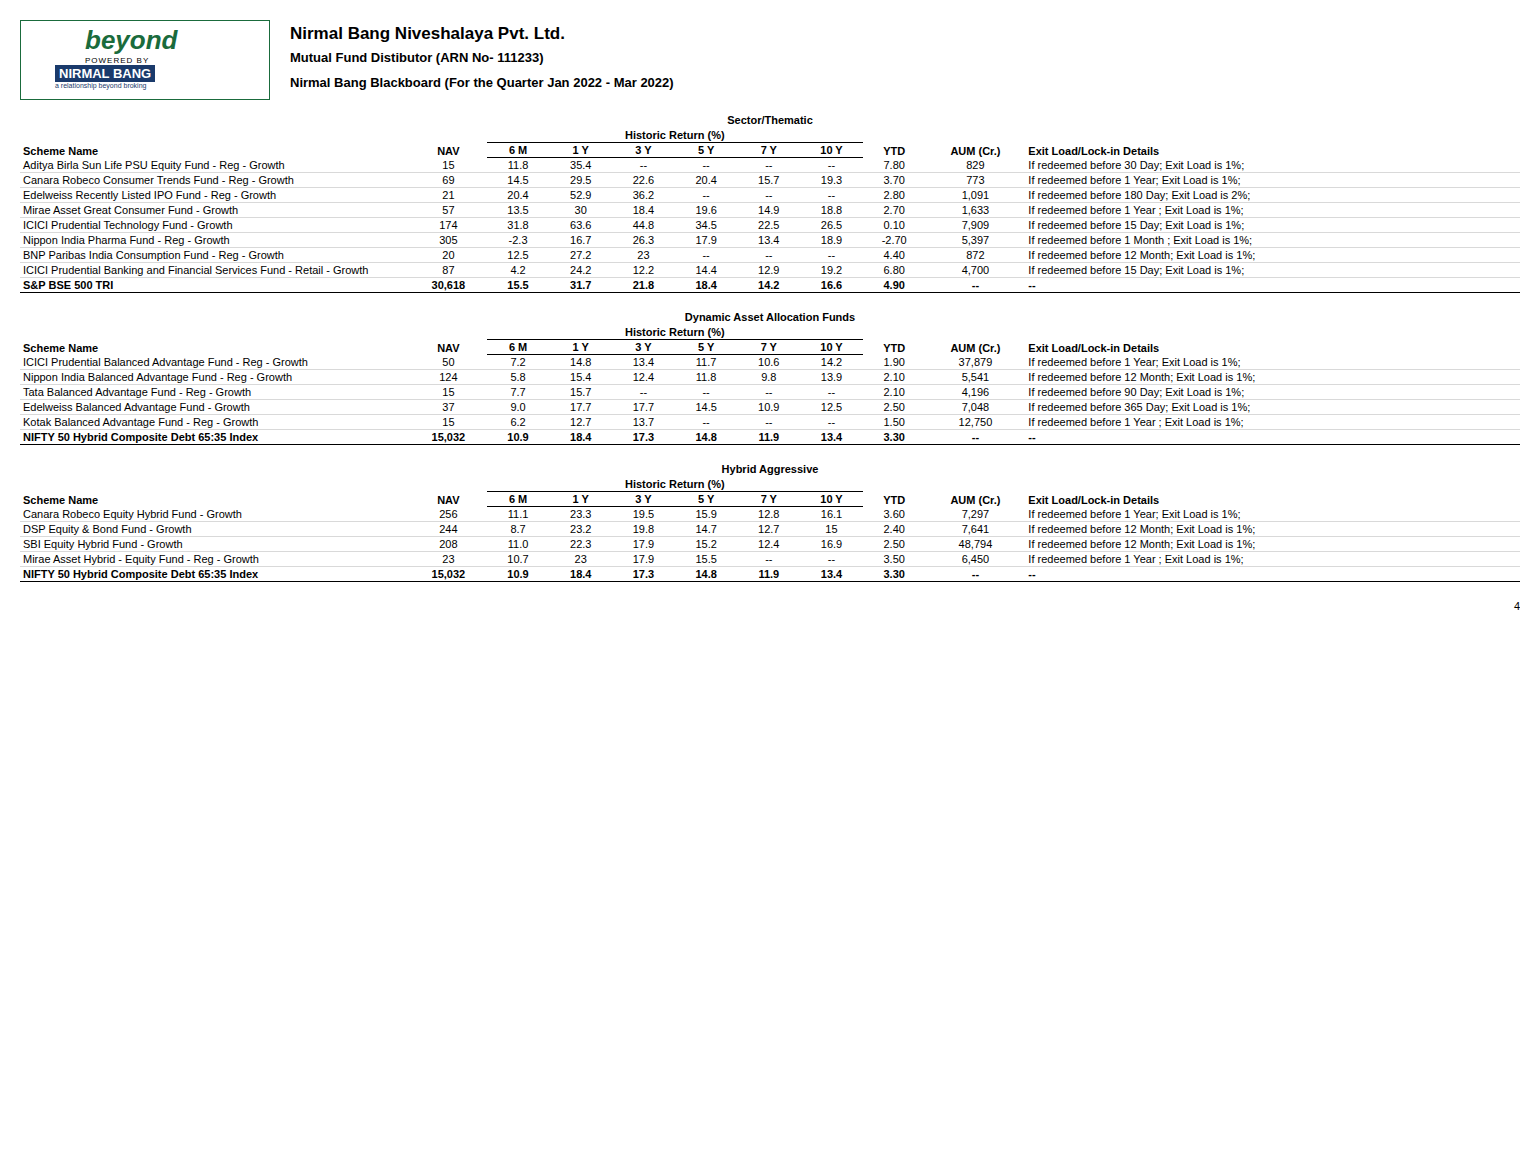beyond
POWERED BY
NIRMAL BANG
a relationship beyond broking
Nirmal Bang Niveshalaya Pvt. Ltd.
Mutual Fund Distibutor (ARN No- 111233)
Nirmal Bang Blackboard (For the Quarter Jan 2022 - Mar 2022)
Sector/Thematic
| Scheme Name | NAV | Historic Return (%) | YTD | AUM (Cr.) | Exit Load/Lock-in Details |
| --- | --- | --- | --- | --- | --- |
| 6 M | 1 Y | 3 Y | 5 Y | 7 Y | 10 Y |
| Aditya Birla Sun Life PSU Equity Fund - Reg - Growth | 15 | 11.8 | 35.4 | -- | -- | -- | -- | 7.80 | 829 | If redeemed before 30 Day; Exit Load is 1%; |
| Canara Robeco Consumer Trends Fund - Reg - Growth | 69 | 14.5 | 29.5 | 22.6 | 20.4 | 15.7 | 19.3 | 3.70 | 773 | If redeemed before 1 Year; Exit Load is 1%; |
| Edelweiss Recently Listed IPO Fund - Reg - Growth | 21 | 20.4 | 52.9 | 36.2 | -- | -- | -- | 2.80 | 1,091 | If redeemed before 180 Day; Exit Load is 2%; |
| Mirae Asset Great Consumer Fund - Growth | 57 | 13.5 | 30 | 18.4 | 19.6 | 14.9 | 18.8 | 2.70 | 1,633 | If redeemed before 1 Year ; Exit Load is 1%; |
| ICICI Prudential Technology Fund - Growth | 174 | 31.8 | 63.6 | 44.8 | 34.5 | 22.5 | 26.5 | 0.10 | 7,909 | If redeemed before 15 Day; Exit Load is 1%; |
| Nippon India Pharma Fund - Reg - Growth | 305 | -2.3 | 16.7 | 26.3 | 17.9 | 13.4 | 18.9 | -2.70 | 5,397 | If redeemed before 1 Month ; Exit Load is 1%; |
| BNP Paribas India Consumption Fund - Reg - Growth | 20 | 12.5 | 27.2 | 23 | -- | -- | -- | 4.40 | 872 | If redeemed before 12 Month; Exit Load is 1%; |
| ICICI Prudential Banking and Financial Services Fund - Retail - Growth | 87 | 4.2 | 24.2 | 12.2 | 14.4 | 12.9 | 19.2 | 6.80 | 4,700 | If redeemed before 15 Day; Exit Load is 1%; |
| S&P BSE 500 TRI | 30,618 | 15.5 | 31.7 | 21.8 | 18.4 | 14.2 | 16.6 | 4.90 | -- | -- |
Dynamic Asset Allocation Funds
| Scheme Name | NAV | Historic Return (%) | YTD | AUM (Cr.) | Exit Load/Lock-in Details |
| --- | --- | --- | --- | --- | --- |
| 6 M | 1 Y | 3 Y | 5 Y | 7 Y | 10 Y |
| ICICI Prudential Balanced Advantage Fund - Reg - Growth | 50 | 7.2 | 14.8 | 13.4 | 11.7 | 10.6 | 14.2 | 1.90 | 37,879 | If redeemed before 1 Year; Exit Load is 1%; |
| Nippon India Balanced Advantage Fund - Reg - Growth | 124 | 5.8 | 15.4 | 12.4 | 11.8 | 9.8 | 13.9 | 2.10 | 5,541 | If redeemed before 12 Month; Exit Load is 1%; |
| Tata Balanced Advantage Fund - Reg - Growth | 15 | 7.7 | 15.7 | -- | -- | -- | -- | 2.10 | 4,196 | If redeemed before 90 Day; Exit Load is 1%; |
| Edelweiss Balanced Advantage Fund - Growth | 37 | 9.0 | 17.7 | 17.7 | 14.5 | 10.9 | 12.5 | 2.50 | 7,048 | If redeemed before 365 Day; Exit Load is 1%; |
| Kotak Balanced Advantage Fund - Reg - Growth | 15 | 6.2 | 12.7 | 13.7 | -- | -- | -- | 1.50 | 12,750 | If redeemed before 1 Year ; Exit Load is 1%; |
| NIFTY 50 Hybrid Composite Debt 65:35 Index | 15,032 | 10.9 | 18.4 | 17.3 | 14.8 | 11.9 | 13.4 | 3.30 | -- | -- |
Hybrid Aggressive
| Scheme Name | NAV | Historic Return (%) | YTD | AUM (Cr.) | Exit Load/Lock-in Details |
| --- | --- | --- | --- | --- | --- |
| 6 M | 1 Y | 3 Y | 5 Y | 7 Y | 10 Y |
| Canara Robeco Equity Hybrid Fund - Growth | 256 | 11.1 | 23.3 | 19.5 | 15.9 | 12.8 | 16.1 | 3.60 | 7,297 | If redeemed before 1 Year; Exit Load is 1%; |
| DSP Equity & Bond Fund - Growth | 244 | 8.7 | 23.2 | 19.8 | 14.7 | 12.7 | 15 | 2.40 | 7,641 | If redeemed before 12 Month; Exit Load is 1%; |
| SBI Equity Hybrid Fund - Growth | 208 | 11.0 | 22.3 | 17.9 | 15.2 | 12.4 | 16.9 | 2.50 | 48,794 | If redeemed before 12 Month; Exit Load is 1%; |
| Mirae Asset Hybrid - Equity Fund - Reg - Growth | 23 | 10.7 | 23 | 17.9 | 15.5 | -- | -- | 3.50 | 6,450 | If redeemed before 1 Year ; Exit Load is 1%; |
| NIFTY 50 Hybrid Composite Debt 65:35 Index | 15,032 | 10.9 | 18.4 | 17.3 | 14.8 | 11.9 | 13.4 | 3.30 | -- | -- |
4